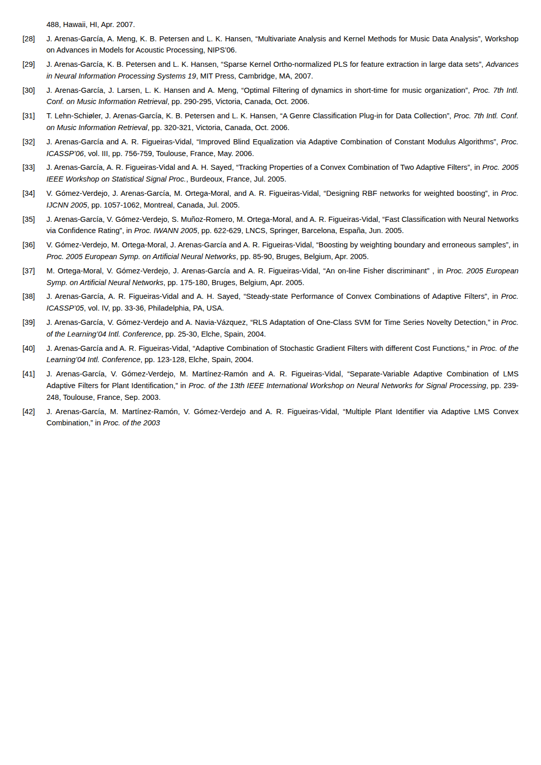488, Hawaii, HI, Apr. 2007.
[28] J. Arenas-García, A. Meng, K. B. Petersen and L. K. Hansen, “Multivariate Analysis and Kernel Methods for Music Data Analysis”, Workshop on Advances in Models for Acoustic Processing, NIPS’06.
[29] J. Arenas-García, K. B. Petersen and L. K. Hansen, “Sparse Kernel Ortho-normalized PLS for feature extraction in large data sets”, Advances in Neural Information Processing Systems 19, MIT Press, Cambridge, MA, 2007.
[30] J. Arenas-García, J. Larsen, L. K. Hansen and A. Meng, “Optimal Filtering of dynamics in short-time for music organization”, Proc. 7th Intl. Conf. on Music Information Retrieval, pp. 290-295, Victoria, Canada, Oct. 2006.
[31] T. Lehn-Schiøler, J. Arenas-García, K. B. Petersen and L. K. Hansen, “A Genre Classification Plug-in for Data Collection”, Proc. 7th Intl. Conf. on Music Information Retrieval, pp. 320-321, Victoria, Canada, Oct. 2006.
[32] J. Arenas-García and A. R. Figueiras-Vidal, “Improved Blind Equalization via Adaptive Combination of Constant Modulus Algorithms”, Proc. ICASSP’06, vol. III, pp. 756-759, Toulouse, France, May. 2006.
[33] J. Arenas-García, A. R. Figueiras-Vidal and A. H. Sayed, “Tracking Properties of a Convex Combination of Two Adaptive Filters”, in Proc. 2005 IEEE Workshop on Statistical Signal Proc., Burdeoux, France, Jul. 2005.
[34] V. Gómez-Verdejo, J. Arenas-García, M. Ortega-Moral, and A. R. Figueiras-Vidal, “Designing RBF networks for weighted boosting”, in Proc. IJCNN 2005, pp. 1057-1062, Montreal, Canada, Jul. 2005.
[35] J. Arenas-García, V. Gómez-Verdejo, S. Muñoz-Romero, M. Ortega-Moral, and A. R. Figueiras-Vidal, “Fast Classification with Neural Networks via Confidence Rating”, in Proc. IWANN 2005, pp. 622-629, LNCS, Springer, Barcelona, España, Jun. 2005.
[36] V. Gómez-Verdejo, M. Ortega-Moral, J. Arenas-García and A. R. Figueiras-Vidal, “Boosting by weighting boundary and erroneous samples”, in Proc. 2005 European Symp. on Artificial Neural Networks, pp. 85-90, Bruges, Belgium, Apr. 2005.
[37] M. Ortega-Moral, V. Gómez-Verdejo, J. Arenas-García and A. R. Figueiras-Vidal, “An on-line Fisher discriminant” , in Proc. 2005 European Symp. on Artificial Neural Networks, pp. 175-180, Bruges, Belgium, Apr. 2005.
[38] J. Arenas-García, A. R. Figueiras-Vidal and A. H. Sayed, “Steady-state Performance of Convex Combinations of Adaptive Filters”, in Proc. ICASSP’05, vol. IV, pp. 33-36, Philadelphia, PA, USA.
[39] J. Arenas-García, V. Gómez-Verdejo and A. Navia-Vázquez, “RLS Adaptation of One-Class SVM for Time Series Novelty Detection,” in Proc. of the Learning’04 Intl. Conference, pp. 25-30, Elche, Spain, 2004.
[40] J. Arenas-García and A. R. Figueiras-Vidal, “Adaptive Combination of Stochastic Gradient Filters with different Cost Functions,” in Proc. of the Learning’04 Intl. Conference, pp. 123-128, Elche, Spain, 2004.
[41] J. Arenas-García, V. Gómez-Verdejo, M. Martínez-Ramón and A. R. Figueiras-Vidal, “Separate-Variable Adaptive Combination of LMS Adaptive Filters for Plant Identification,” in Proc. of the 13th IEEE International Workshop on Neural Networks for Signal Processing, pp. 239-248, Toulouse, France, Sep. 2003.
[42] J. Arenas-García, M. Martínez-Ramón, V. Gómez-Verdejo and A. R. Figueiras-Vidal, “Multiple Plant Identifier via Adaptive LMS Convex Combination,” in Proc. of the 2003